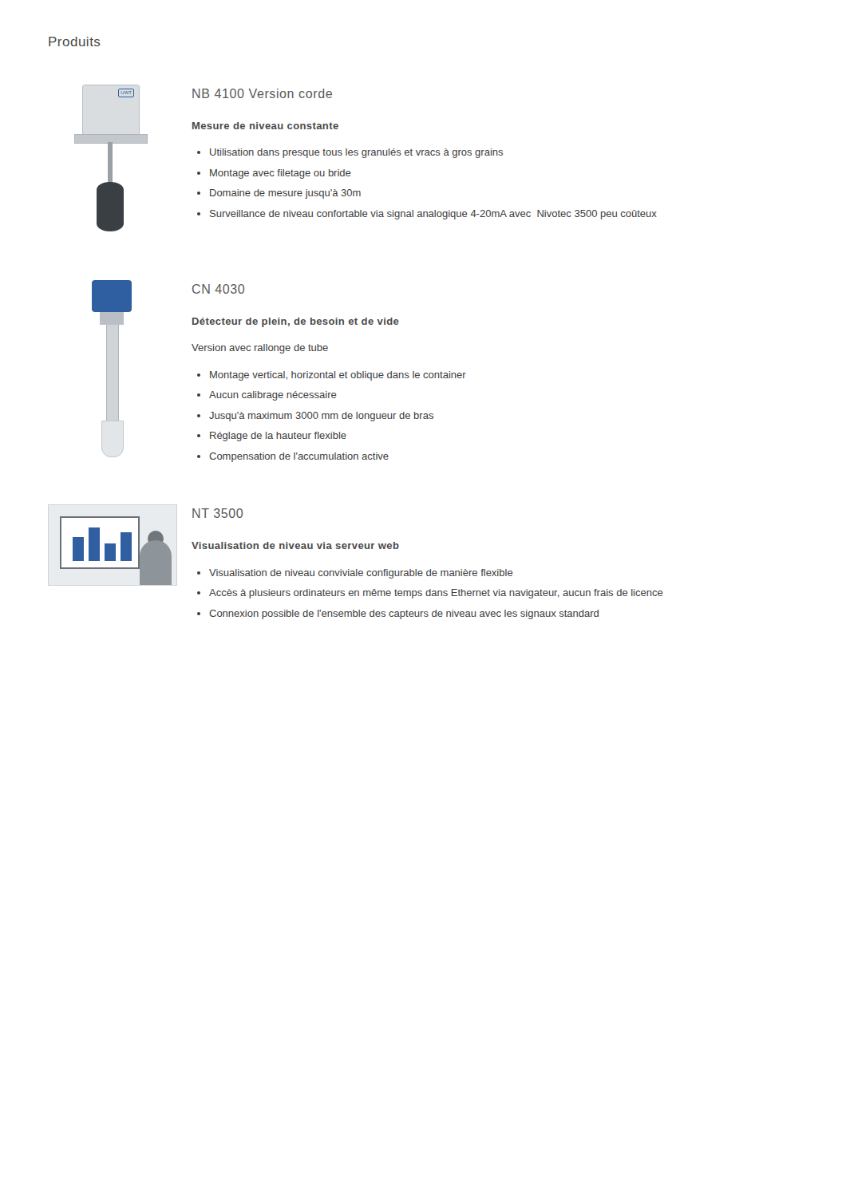Produits
NB 4100 Version corde
Mesure de niveau constante
Utilisation dans presque tous les granulés et vracs à gros grains
Montage avec filetage ou bride
Domaine de mesure jusqu'à 30m
Surveillance de niveau confortable via signal analogique 4-20mA avec Nivotec 3500 peu coûteux
CN 4030
Détecteur de plein, de besoin et de vide
Version avec rallonge de tube
Montage vertical, horizontal et oblique dans le container
Aucun calibrage nécessaire
Jusqu'à maximum 3000 mm de longueur de bras
Réglage de la hauteur flexible
Compensation de l'accumulation active
NT 3500
Visualisation de niveau via serveur web
Visualisation de niveau conviviale configurable de manière flexible
Accès à plusieurs ordinateurs en même temps dans Ethernet via navigateur, aucun frais de licence
Connexion possible de l'ensemble des capteurs de niveau avec les signaux standard